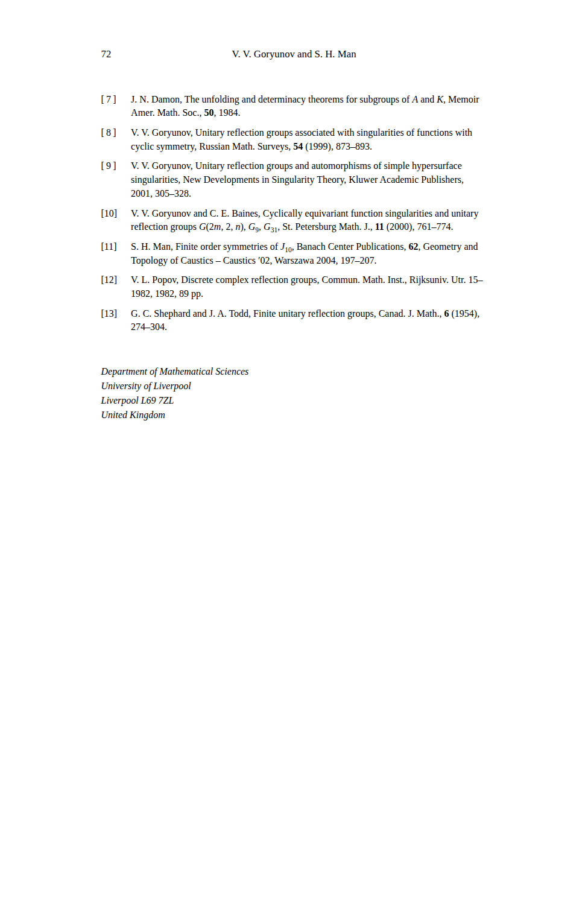72
V. V. Goryunov and S. H. Man
[ 7 ] J. N. Damon, The unfolding and determinacy theorems for subgroups of A and K, Memoir Amer. Math. Soc., 50, 1984.
[ 8 ] V. V. Goryunov, Unitary reflection groups associated with singularities of functions with cyclic symmetry, Russian Math. Surveys, 54 (1999), 873–893.
[ 9 ] V. V. Goryunov, Unitary reflection groups and automorphisms of simple hypersurface singularities, New Developments in Singularity Theory, Kluwer Academic Publishers, 2001, 305–328.
[10] V. V. Goryunov and C. E. Baines, Cyclically equivariant function singularities and unitary reflection groups G(2m, 2, n), G9, G31, St. Petersburg Math. J., 11 (2000), 761–774.
[11] S. H. Man, Finite order symmetries of J10, Banach Center Publications, 62, Geometry and Topology of Caustics – Caustics ′02, Warszawa 2004, 197–207.
[12] V. L. Popov, Discrete complex reflection groups, Commun. Math. Inst., Rijksuniv. Utr. 15–1982, 1982, 89 pp.
[13] G. C. Shephard and J. A. Todd, Finite unitary reflection groups, Canad. J. Math., 6 (1954), 274–304.
Department of Mathematical Sciences
University of Liverpool
Liverpool L69 7ZL
United Kingdom